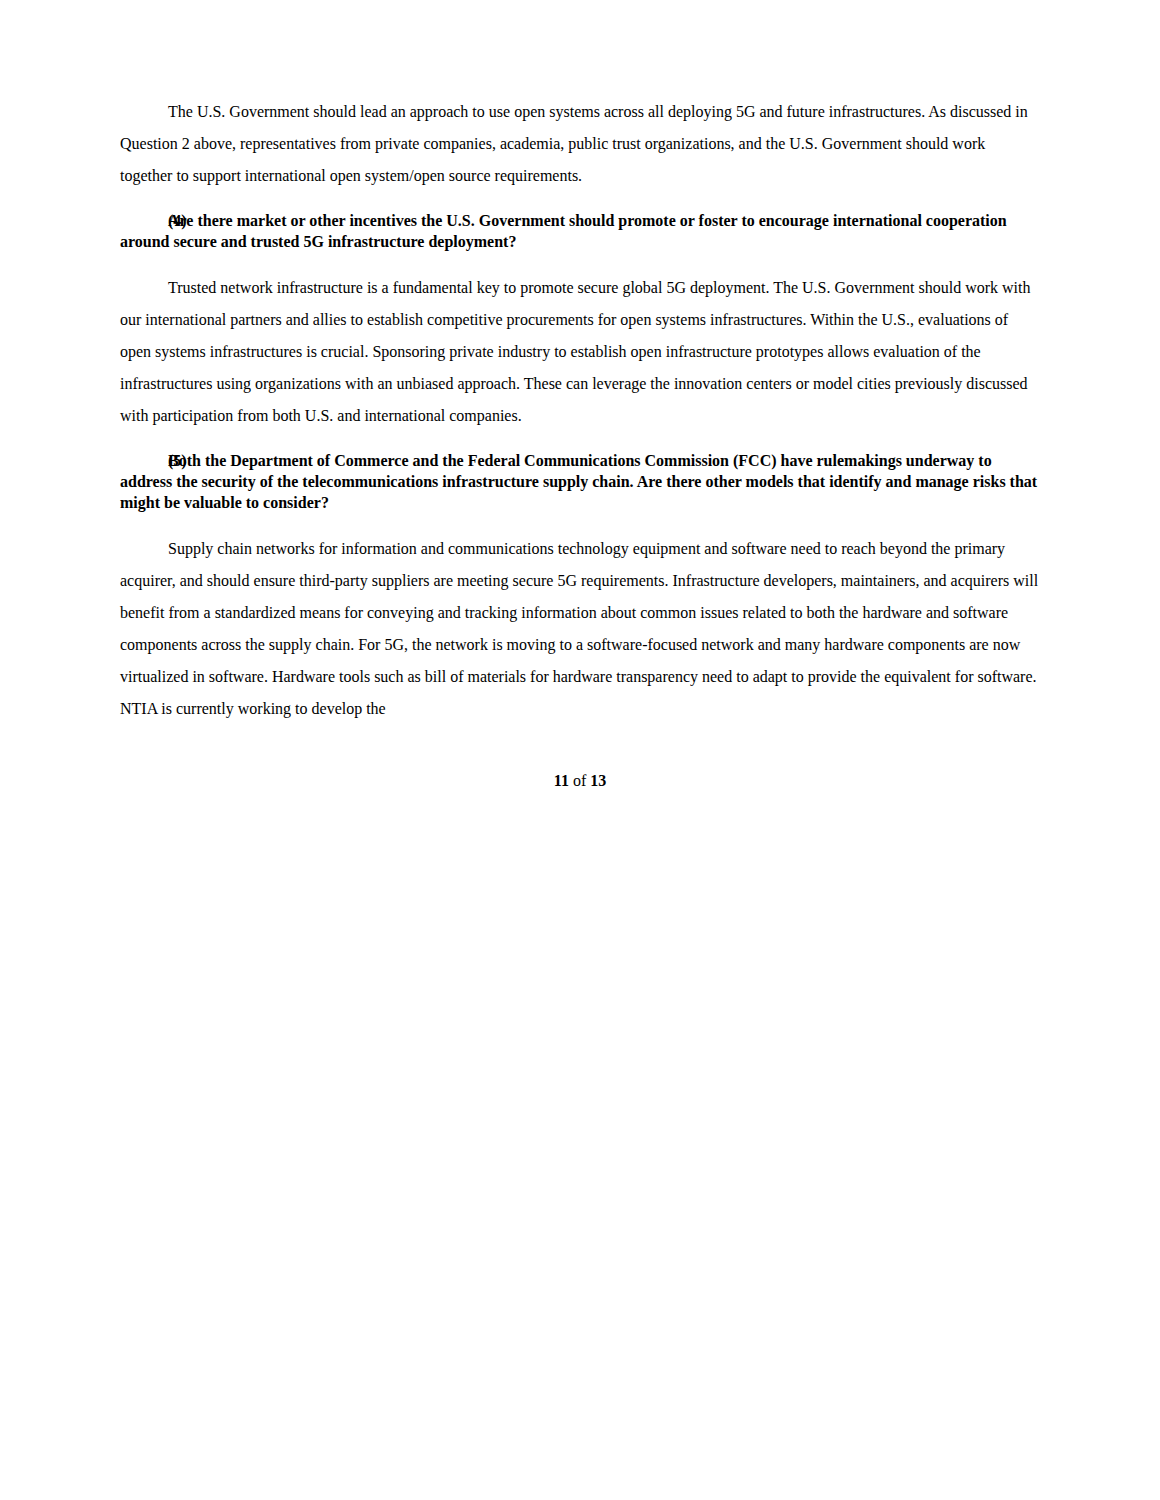The U.S. Government should lead an approach to use open systems across all deploying 5G and future infrastructures. As discussed in Question 2 above, representatives from private companies, academia, public trust organizations, and the U.S. Government should work together to support international open system/open source requirements.
(4) Are there market or other incentives the U.S. Government should promote or foster to encourage international cooperation around secure and trusted 5G infrastructure deployment?
Trusted network infrastructure is a fundamental key to promote secure global 5G deployment. The U.S. Government should work with our international partners and allies to establish competitive procurements for open systems infrastructures. Within the U.S., evaluations of open systems infrastructures is crucial. Sponsoring private industry to establish open infrastructure prototypes allows evaluation of the infrastructures using organizations with an unbiased approach. These can leverage the innovation centers or model cities previously discussed with participation from both U.S. and international companies.
(5) Both the Department of Commerce and the Federal Communications Commission (FCC) have rulemakings underway to address the security of the telecommunications infrastructure supply chain. Are there other models that identify and manage risks that might be valuable to consider?
Supply chain networks for information and communications technology equipment and software need to reach beyond the primary acquirer, and should ensure third-party suppliers are meeting secure 5G requirements. Infrastructure developers, maintainers, and acquirers will benefit from a standardized means for conveying and tracking information about common issues related to both the hardware and software components across the supply chain. For 5G, the network is moving to a software-focused network and many hardware components are now virtualized in software. Hardware tools such as bill of materials for hardware transparency need to adapt to provide the equivalent for software. NTIA is currently working to develop the
11 of 13